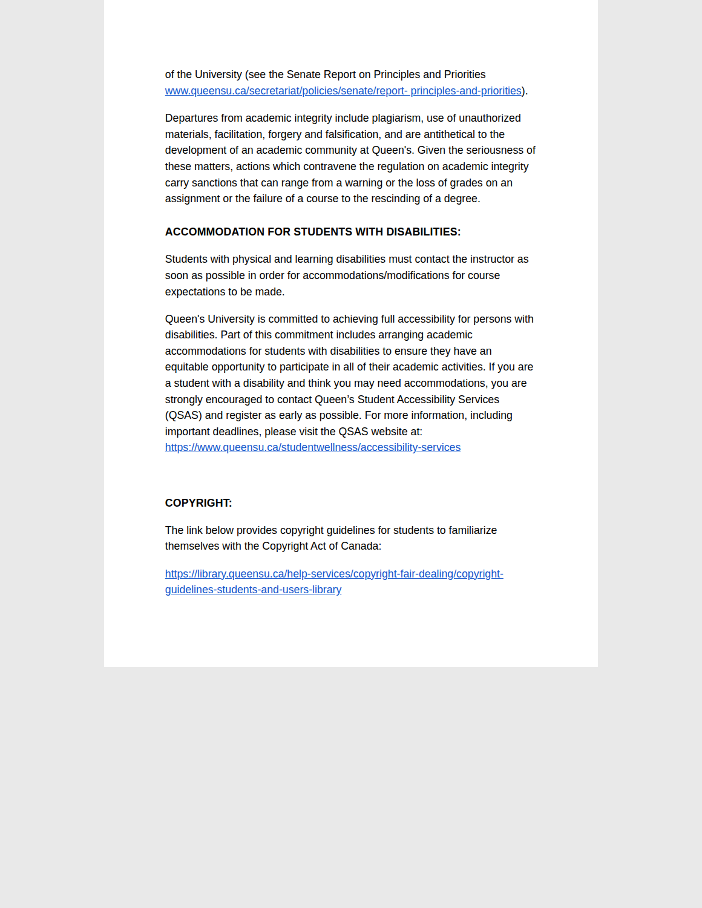of the University (see the Senate Report on Principles and Priorities www.queensu.ca/secretariat/policies/senate/report- principles-and-priorities).
Departures from academic integrity include plagiarism, use of unauthorized materials, facilitation, forgery and falsification, and are antithetical to the development of an academic community at Queen's. Given the seriousness of these matters, actions which contravene the regulation on academic integrity carry sanctions that can range from a warning or the loss of grades on an assignment or the failure of a course to the rescinding of a degree.
ACCOMMODATION FOR STUDENTS WITH DISABILITIES:
Students with physical and learning disabilities must contact the instructor as soon as possible in order for accommodations/modifications for course expectations to be made.
Queen's University is committed to achieving full accessibility for persons with disabilities. Part of this commitment includes arranging academic accommodations for students with disabilities to ensure they have an equitable opportunity to participate in all of their academic activities. If you are a student with a disability and think you may need accommodations, you are strongly encouraged to contact Queen’s Student Accessibility Services (QSAS) and register as early as possible. For more information, including important deadlines, please visit the QSAS website at: https://www.queensu.ca/studentwellness/accessibility-services
COPYRIGHT:
The link below provides copyright guidelines for students to familiarize themselves with the Copyright Act of Canada:
https://library.queensu.ca/help-services/copyright-fair-dealing/copyright-guidelines-students-and-users-library